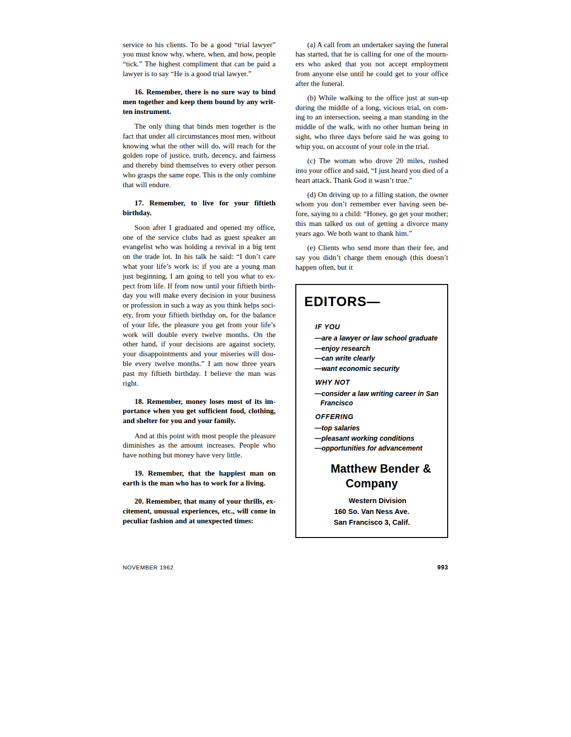service to his clients. To be a good “trial lawyer” you must know why, where, when, and how, people “tick.” The highest compliment that can be paid a lawyer is to say “He is a good trial lawyer.”
16. Remember, there is no sure way to bind men together and keep them bound by any written instrument.
The only thing that binds men together is the fact that under all circumstances most men, without knowing what the other will do, will reach for the golden rope of justice, truth, decency, and fairness and thereby bind themselves to every other person who grasps the same rope. This is the only combine that will endure.
17. Remember, to live for your fiftieth birthday.
Soon after I graduated and opened my office, one of the service clubs had as guest speaker an evangelist who was holding a revival in a big tent on the trade lot. In his talk he said: “I don’t care what your life’s work is; if you are a young man just beginning, I am going to tell you what to expect from life. If from now until your fiftieth birthday you will make every decision in your business or profession in such a way as you think helps society, from your fiftieth birthday on, for the balance of your life, the pleasure you get from your life’s work will double every twelve months. On the other hand, if your decisions are against society, your disappointments and your miseries will double every twelve months.” I am now three years past my fiftieth birthday. I believe the man was right.
18. Remember, money loses most of its importance when you get sufficient food, clothing, and shelter for you and your family.
And at this point with most people the pleasure diminishes as the amount increases. People who have nothing but money have very little.
19. Remember, that the happiest man on earth is the man who has to work for a living.
20. Remember, that many of your thrills, excitement, unusual experiences, etc., will come in peculiar fashion and at unexpected times:
(a) A call from an undertaker saying the funeral has started, that he is calling for one of the mourners who asked that you not accept employment from anyone else until he could get to your office after the funeral.
(b) While walking to the office just at sun-up during the middle of a long, vicious trial, on coming to an intersection, seeing a man standing in the middle of the walk, with no other human being in sight, who three days before said he was going to whip you, on account of your role in the trial.
(c) The woman who drove 20 miles, rushed into your office and said, “I just heard you died of a heart attack. Thank God it wasn’t true.”
(d) On driving up to a filling station, the owner whom you don’t remember ever having seen before, saying to a child: “Honey, go get your mother; this man talked us out of getting a divorce many years ago. We both want to thank him.”
(e) Clients who send more than their fee, and say you didn’t charge them enough (this doesn’t happen often, but it
EDITORS—
IF YOU
—are a lawyer or law school graduate
—enjoy research
—can write clearly
—want economic security
WHY NOT
—consider a law writing career in San Francisco
OFFERING
—top salaries
—pleasant working conditions
—opportunities for advancement
Matthew Bender & Company
Western Division
160 So. Van Ness Ave.
San Francisco 3, Calif.
NOVEMBER 1962 993